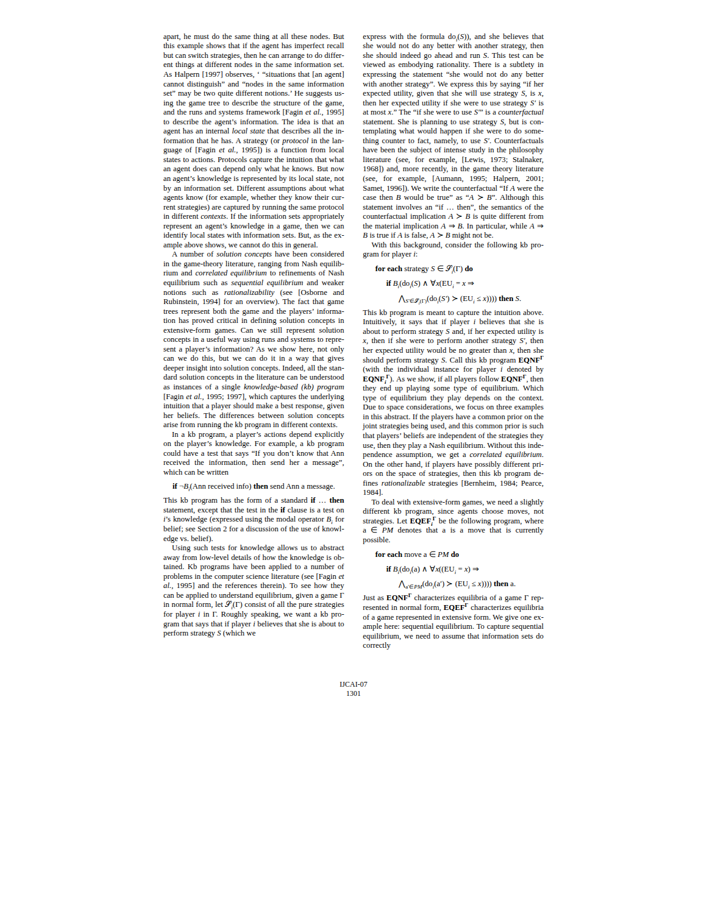apart, he must do the same thing at all these nodes. But this example shows that if the agent has imperfect recall but can switch strategies, then he can arrange to do different things at different nodes in the same information set. As Halpern [1997] observes, ‘ “situations that [an agent] cannot distinguish” and “nodes in the same information set” may be two quite different notions.’ He suggests using the game tree to describe the structure of the game, and the runs and systems framework [Fagin et al., 1995] to describe the agent’s information. The idea is that an agent has an internal local state that describes all the information that he has. A strategy (or protocol in the language of [Fagin et al., 1995]) is a function from local states to actions. Protocols capture the intuition that what an agent does can depend only what he knows. But now an agent’s knowledge is represented by its local state, not by an information set. Different assumptions about what agents know (for example, whether they know their current strategies) are captured by running the same protocol in different contexts. If the information sets appropriately represent an agent’s knowledge in a game, then we can identify local states with information sets. But, as the example above shows, we cannot do this in general.
A number of solution concepts have been considered in the game-theory literature, ranging from Nash equilibrium and correlated equilibrium to refinements of Nash equilibrium such as sequential equilibrium and weaker notions such as rationalizability (see [Osborne and Rubinstein, 1994] for an overview). The fact that game trees represent both the game and the players’ information has proved critical in defining solution concepts in extensive-form games. Can we still represent solution concepts in a useful way using runs and systems to represent a player’s information? As we show here, not only can we do this, but we can do it in a way that gives deeper insight into solution concepts. Indeed, all the standard solution concepts in the literature can be understood as instances of a single knowledge-based (kb) program [Fagin et al., 1995; 1997], which captures the underlying intuition that a player should make a best response, given her beliefs. The differences between solution concepts arise from running the kb program in different contexts.
In a kb program, a player’s actions depend explicitly on the player’s knowledge. For example, a kb program could have a test that says “If you don’t know that Ann received the information, then send her a message”, which can be written
if ¬Bi(Ann received info) then send Ann a message.
This kb program has the form of a standard if … then statement, except that the test in the if clause is a test on i’s knowledge (expressed using the modal operator Bi for belief; see Section 2 for a discussion of the use of knowledge vs. belief).
Using such tests for knowledge allows us to abstract away from low-level details of how the knowledge is obtained. Kb programs have been applied to a number of problems in the computer science literature (see [Fagin et al., 1995] and the references therein). To see how they can be applied to understand equilibrium, given a game Γ in normal form, let 𝒮i(Γ) consist of all the pure strategies for player i in Γ. Roughly speaking, we want a kb program that says that if player i believes that she is about to perform strategy S (which we
express with the formula doi(S)), and she believes that she would not do any better with another strategy, then she should indeed go ahead and run S. This test can be viewed as embodying rationality. There is a subtlety in expressing the statement “she would not do any better with another strategy”. We express this by saying “if her expected utility, given that she will use strategy S, is x, then her expected utility if she were to use strategy S′ is at most x.” The “if she were to use S′” is a counterfactual statement. She is planning to use strategy S, but is contemplating what would happen if she were to do something counter to fact, namely, to use S′. Counterfactuals have been the subject of intense study in the philosophy literature (see, for example, [Lewis, 1973; Stalnaker, 1968]) and, more recently, in the game theory literature (see, for example, [Aumann, 1995; Halpern, 2001; Samet, 1996]). We write the counterfactual “If A were the case then B would be true” as “A ≻ B”. Although this statement involves an “if … then”, the semantics of the counterfactual implication A ≻ B is quite different from the material implication A ⇒ B. In particular, while A ⇒ B is true if A is false, A ≻ B might not be.
With this background, consider the following kb program for player i:
for each strategy S ∈ 𝒮i(Γ) do
if Bi(doi(S) ∧ ∀x(EUi = x ⇒
⋀S′∈𝒮i(Γ)(doi(S′) ≻ (EUi ≤ x)))) then S.
This kb program is meant to capture the intuition above. Intuitively, it says that if player i believes that she is about to perform strategy S and, if her expected utility is x, then if she were to perform another strategy S′, then her expected utility would be no greater than x, then she should perform strategy S. Call this kb program EQNFΓ (with the individual instance for player i denoted by EQNFiΓ). As we show, if all players follow EQNFΓ, then they end up playing some type of equilibrium. Which type of equilibrium they play depends on the context. Due to space considerations, we focus on three examples in this abstract. If the players have a common prior on the joint strategies being used, and this common prior is such that players’ beliefs are independent of the strategies they use, then they play a Nash equilibrium. Without this independence assumption, we get a correlated equilibrium. On the other hand, if players have possibly different priors on the space of strategies, then this kb program defines rationalizable strategies [Bernheim, 1984; Pearce, 1984].
To deal with extensive-form games, we need a slightly different kb program, since agents choose moves, not strategies. Let EQEFiΓ be the following program, where a ∈ PM denotes that a is a move that is currently possible.
for each move a ∈ PM do
if Bi(doi(a) ∧ ∀x((EUi = x) ⇒
⋀a′∈PM(doi(a′) ≻ (EUi ≤ x)))) then a.
Just as EQNFΓ characterizes equilibria of a game Γ represented in normal form, EQEFΓ characterizes equilibria of a game represented in extensive form. We give one example here: sequential equilibrium. To capture sequential equilibrium, we need to assume that information sets do correctly
IJCAI-07
1301